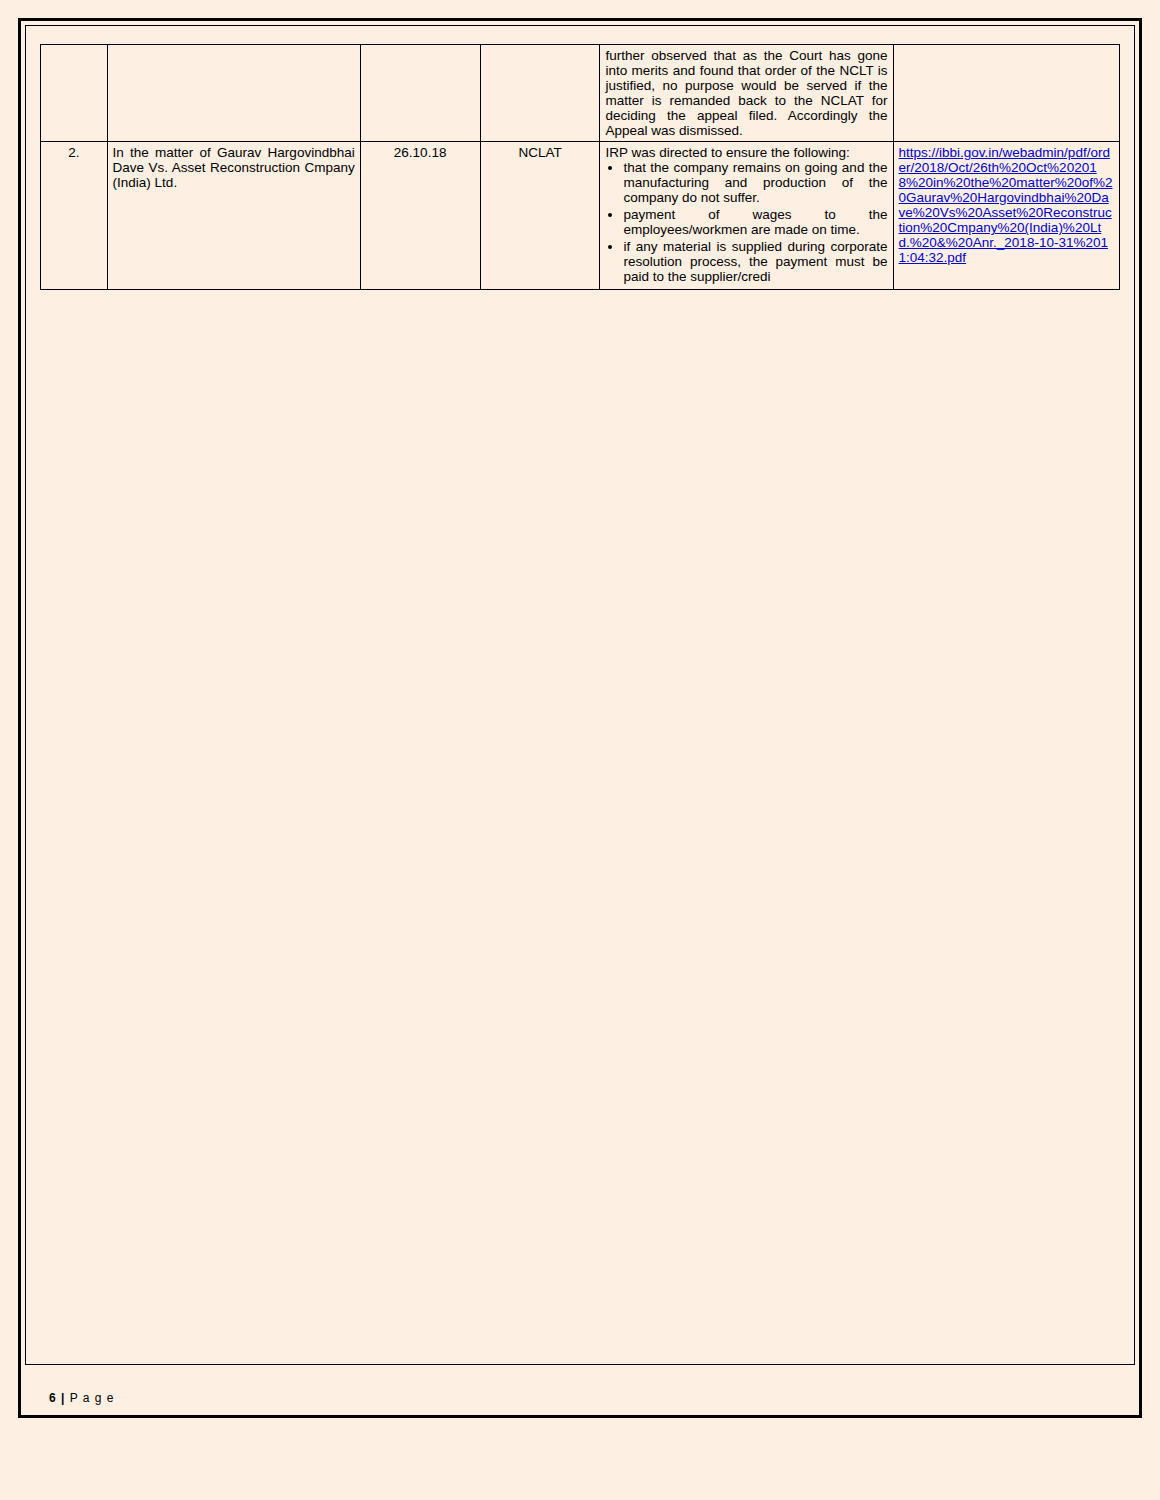| | | | | further observed that as the Court has gone into merits and found that order of the NCLT is justified, no purpose would be served if the matter is remanded back to the NCLAT for deciding the appeal filed. Accordingly the Appeal was dismissed. | |
| 2. | In the matter of Gaurav Hargovindbhai Dave Vs. Asset Reconstruction Cmpany (India) Ltd. | 26.10.18 | NCLAT | IRP was directed to ensure the following: that the company remains on going and the manufacturing and production of the company do not suffer. payment of wages to the employees/workmen are made on time. if any material is supplied during corporate resolution process, the payment must be paid to the supplier/credi | https://ibbi.gov.in/webadmin/pdf/order/2018/Oct/26th%20Oct%202018%20in%20the%20matter%20of%20Gaurav%20Hargovindbhai%20Dave%20Vs%20Asset%20Reconstruction%20Cmpany%20(India)%20Ltd.%20&%20Anr._2018-10-31%2011:04:32.pdf |
6 | P a g e